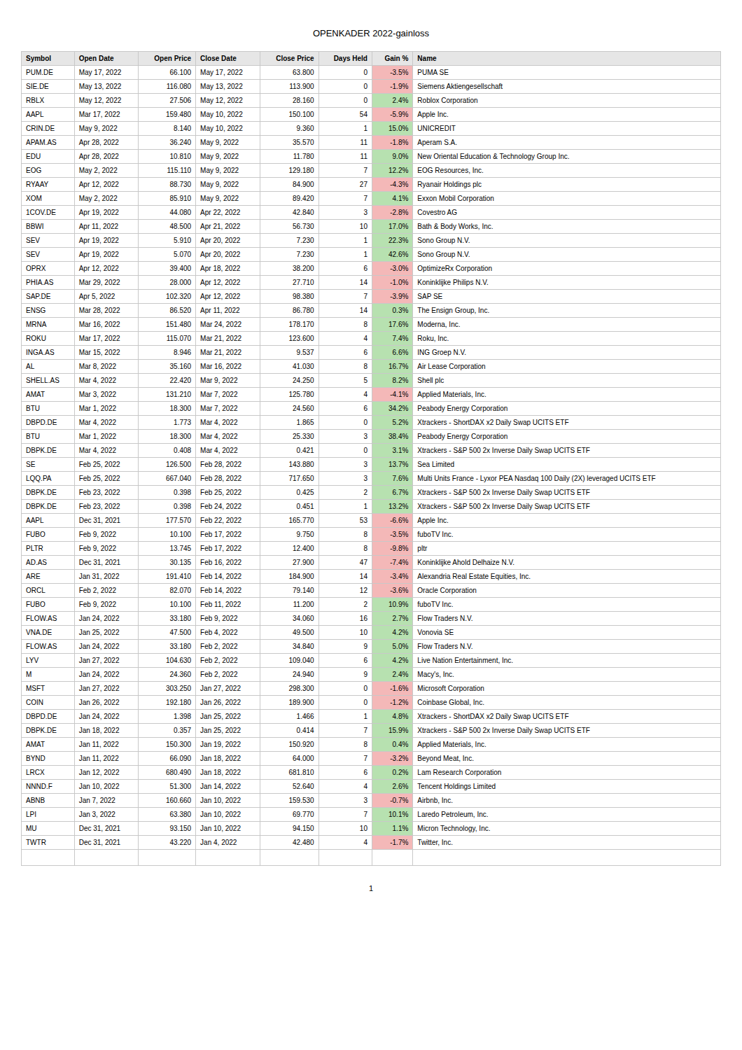OPENKADER 2022-gainloss
| Symbol | Open Date | Open Price | Close Date | Close Price | Days Held | Gain % | Name |
| --- | --- | --- | --- | --- | --- | --- | --- |
| PUM.DE | May 17, 2022 | 66.100 | May 17, 2022 | 63.800 | 0 | -3.5% | PUMA SE |
| SIE.DE | May 13, 2022 | 116.080 | May 13, 2022 | 113.900 | 0 | -1.9% | Siemens Aktiengesellschaft |
| RBLX | May 12, 2022 | 27.506 | May 12, 2022 | 28.160 | 0 | 2.4% | Roblox Corporation |
| AAPL | Mar 17, 2022 | 159.480 | May 10, 2022 | 150.100 | 54 | -5.9% | Apple Inc. |
| CRIN.DE | May 9, 2022 | 8.140 | May 10, 2022 | 9.360 | 1 | 15.0% | UNICREDIT |
| APAM.AS | Apr 28, 2022 | 36.240 | May 9, 2022 | 35.570 | 11 | -1.8% | Aperam S.A. |
| EDU | Apr 28, 2022 | 10.810 | May 9, 2022 | 11.780 | 11 | 9.0% | New Oriental Education & Technology Group Inc. |
| EOG | May 2, 2022 | 115.110 | May 9, 2022 | 129.180 | 7 | 12.2% | EOG Resources, Inc. |
| RYAAY | Apr 12, 2022 | 88.730 | May 9, 2022 | 84.900 | 27 | -4.3% | Ryanair Holdings plc |
| XOM | May 2, 2022 | 85.910 | May 9, 2022 | 89.420 | 7 | 4.1% | Exxon Mobil Corporation |
| 1COV.DE | Apr 19, 2022 | 44.080 | Apr 22, 2022 | 42.840 | 3 | -2.8% | Covestro AG |
| BBWI | Apr 11, 2022 | 48.500 | Apr 21, 2022 | 56.730 | 10 | 17.0% | Bath & Body Works, Inc. |
| SEV | Apr 19, 2022 | 5.910 | Apr 20, 2022 | 7.230 | 1 | 22.3% | Sono Group N.V. |
| SEV | Apr 19, 2022 | 5.070 | Apr 20, 2022 | 7.230 | 1 | 42.6% | Sono Group N.V. |
| OPRX | Apr 12, 2022 | 39.400 | Apr 18, 2022 | 38.200 | 6 | -3.0% | OptimizeRx Corporation |
| PHIA.AS | Mar 29, 2022 | 28.000 | Apr 12, 2022 | 27.710 | 14 | -1.0% | Koninklijke Philips N.V. |
| SAP.DE | Apr 5, 2022 | 102.320 | Apr 12, 2022 | 98.380 | 7 | -3.9% | SAP SE |
| ENSG | Mar 28, 2022 | 86.520 | Apr 11, 2022 | 86.780 | 14 | 0.3% | The Ensign Group, Inc. |
| MRNA | Mar 16, 2022 | 151.480 | Mar 24, 2022 | 178.170 | 8 | 17.6% | Moderna, Inc. |
| ROKU | Mar 17, 2022 | 115.070 | Mar 21, 2022 | 123.600 | 4 | 7.4% | Roku, Inc. |
| INGA.AS | Mar 15, 2022 | 8.946 | Mar 21, 2022 | 9.537 | 6 | 6.6% | ING Groep N.V. |
| AL | Mar 8, 2022 | 35.160 | Mar 16, 2022 | 41.030 | 8 | 16.7% | Air Lease Corporation |
| SHELL.AS | Mar 4, 2022 | 22.420 | Mar 9, 2022 | 24.250 | 5 | 8.2% | Shell plc |
| AMAT | Mar 3, 2022 | 131.210 | Mar 7, 2022 | 125.780 | 4 | -4.1% | Applied Materials, Inc. |
| BTU | Mar 1, 2022 | 18.300 | Mar 7, 2022 | 24.560 | 6 | 34.2% | Peabody Energy Corporation |
| DBPD.DE | Mar 4, 2022 | 1.773 | Mar 4, 2022 | 1.865 | 0 | 5.2% | Xtrackers - ShortDAX x2 Daily Swap UCITS ETF |
| BTU | Mar 1, 2022 | 18.300 | Mar 4, 2022 | 25.330 | 3 | 38.4% | Peabody Energy Corporation |
| DBPK.DE | Mar 4, 2022 | 0.408 | Mar 4, 2022 | 0.421 | 0 | 3.1% | Xtrackers - S&P 500 2x Inverse Daily Swap UCITS ETF |
| SE | Feb 25, 2022 | 126.500 | Feb 28, 2022 | 143.880 | 3 | 13.7% | Sea Limited |
| LQQ.PA | Feb 25, 2022 | 667.040 | Feb 28, 2022 | 717.650 | 3 | 7.6% | Multi Units France - Lyxor PEA Nasdaq 100 Daily (2X) leveraged UCITS ETF |
| DBPK.DE | Feb 23, 2022 | 0.398 | Feb 25, 2022 | 0.425 | 2 | 6.7% | Xtrackers - S&P 500 2x Inverse Daily Swap UCITS ETF |
| DBPK.DE | Feb 23, 2022 | 0.398 | Feb 24, 2022 | 0.451 | 1 | 13.2% | Xtrackers - S&P 500 2x Inverse Daily Swap UCITS ETF |
| AAPL | Dec 31, 2021 | 177.570 | Feb 22, 2022 | 165.770 | 53 | -6.6% | Apple Inc. |
| FUBO | Feb 9, 2022 | 10.100 | Feb 17, 2022 | 9.750 | 8 | -3.5% | fuboTV Inc. |
| PLTR | Feb 9, 2022 | 13.745 | Feb 17, 2022 | 12.400 | 8 | -9.8% | pltr |
| AD.AS | Dec 31, 2021 | 30.135 | Feb 16, 2022 | 27.900 | 47 | -7.4% | Koninklijke Ahold Delhaize N.V. |
| ARE | Jan 31, 2022 | 191.410 | Feb 14, 2022 | 184.900 | 14 | -3.4% | Alexandria Real Estate Equities, Inc. |
| ORCL | Feb 2, 2022 | 82.070 | Feb 14, 2022 | 79.140 | 12 | -3.6% | Oracle Corporation |
| FUBO | Feb 9, 2022 | 10.100 | Feb 11, 2022 | 11.200 | 2 | 10.9% | fuboTV Inc. |
| FLOW.AS | Jan 24, 2022 | 33.180 | Feb 9, 2022 | 34.060 | 16 | 2.7% | Flow Traders N.V. |
| VNA.DE | Jan 25, 2022 | 47.500 | Feb 4, 2022 | 49.500 | 10 | 4.2% | Vonovia SE |
| FLOW.AS | Jan 24, 2022 | 33.180 | Feb 2, 2022 | 34.840 | 9 | 5.0% | Flow Traders N.V. |
| LYV | Jan 27, 2022 | 104.630 | Feb 2, 2022 | 109.040 | 6 | 4.2% | Live Nation Entertainment, Inc. |
| M | Jan 24, 2022 | 24.360 | Feb 2, 2022 | 24.940 | 9 | 2.4% | Macy's, Inc. |
| MSFT | Jan 27, 2022 | 303.250 | Jan 27, 2022 | 298.300 | 0 | -1.6% | Microsoft Corporation |
| COIN | Jan 26, 2022 | 192.180 | Jan 26, 2022 | 189.900 | 0 | -1.2% | Coinbase Global, Inc. |
| DBPD.DE | Jan 24, 2022 | 1.398 | Jan 25, 2022 | 1.466 | 1 | 4.8% | Xtrackers - ShortDAX x2 Daily Swap UCITS ETF |
| DBPK.DE | Jan 18, 2022 | 0.357 | Jan 25, 2022 | 0.414 | 7 | 15.9% | Xtrackers - S&P 500 2x Inverse Daily Swap UCITS ETF |
| AMAT | Jan 11, 2022 | 150.300 | Jan 19, 2022 | 150.920 | 8 | 0.4% | Applied Materials, Inc. |
| BYND | Jan 11, 2022 | 66.090 | Jan 18, 2022 | 64.000 | 7 | -3.2% | Beyond Meat, Inc. |
| LRCX | Jan 12, 2022 | 680.490 | Jan 18, 2022 | 681.810 | 6 | 0.2% | Lam Research Corporation |
| NNND.F | Jan 10, 2022 | 51.300 | Jan 14, 2022 | 52.640 | 4 | 2.6% | Tencent Holdings Limited |
| ABNB | Jan 7, 2022 | 160.660 | Jan 10, 2022 | 159.530 | 3 | -0.7% | Airbnb, Inc. |
| LPI | Jan 3, 2022 | 63.380 | Jan 10, 2022 | 69.770 | 7 | 10.1% | Laredo Petroleum, Inc. |
| MU | Dec 31, 2021 | 93.150 | Jan 10, 2022 | 94.150 | 10 | 1.1% | Micron Technology, Inc. |
| TWTR | Dec 31, 2021 | 43.220 | Jan 4, 2022 | 42.480 | 4 | -1.7% | Twitter, Inc. |
1